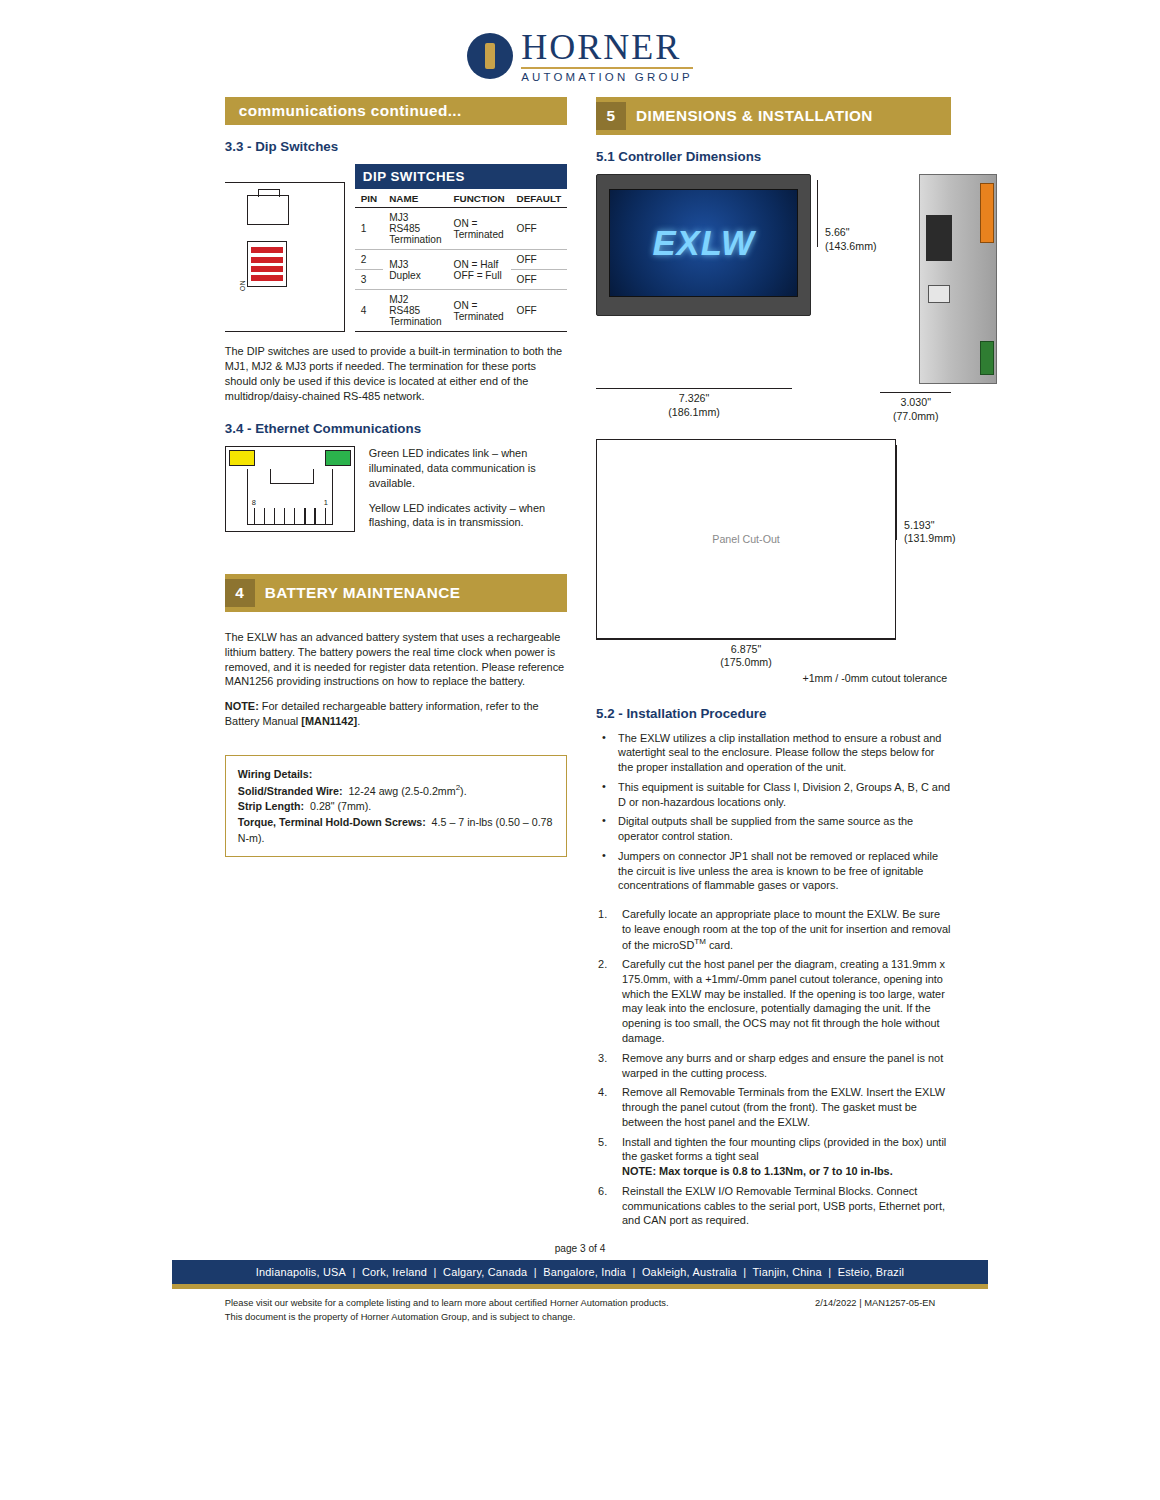HORNER
AUTOMATION GROUP
communications continued...
3.3 - Dip Switches
ON
DIP SWITCHES
| PIN | NAME | FUNCTION | DEFAULT |
| --- | --- | --- | --- |
| 1 | MJ3 RS485 Termination | ON = Terminated | OFF |
| 2 | MJ3 Duplex | ON = Half OFF = Full | OFF |
| 3 | OFF |
| 4 | MJ2 RS485 Termination | ON = Terminated | OFF |
The DIP switches are used to provide a built-in termination to both the MJ1, MJ2 & MJ3 ports if needed. The termination for these ports should only be used if this device is located at either end of the multidrop/daisy-chained RS-485 network.
3.4 - Ethernet Communications
81
Green LED indicates link – when illuminated, data communication is available.
Yellow LED indicates activity – when flashing, data is in transmission.
4 BATTERY MAINTENANCE
The EXLW has an advanced battery system that uses a rechargeable lithium battery. The battery powers the real time clock when power is removed, and it is needed for register data retention. Please reference MAN1256 providing instructions on how to replace the battery.
NOTE: For detailed rechargeable battery information, refer to the Battery Manual [MAN1142].
Wiring Details:
Solid/Stranded Wire: 12-24 awg (2.5-0.2mm2).
Strip Length: 0.28" (7mm).
Torque, Terminal Hold-Down Screws: 4.5 – 7 in-lbs (0.50 – 0.78 N-m).
5 DIMENSIONS & INSTALLATION
5.1 Controller Dimensions
EXLW
5.66"
(143.6mm)
7.326"
(186.1mm)
3.030"
(77.0mm)
Panel Cut-Out
5.193"
(131.9mm)
6.875"
(175.0mm)
+1mm / -0mm cutout tolerance
5.2 - Installation Procedure
The EXLW utilizes a clip installation method to ensure a robust and watertight seal to the enclosure. Please follow the steps below for the proper installation and operation of the unit.
This equipment is suitable for Class I, Division 2, Groups A, B, C and D or non-hazardous locations only.
Digital outputs shall be supplied from the same source as the operator control station.
Jumpers on connector JP1 shall not be removed or replaced while the circuit is live unless the area is known to be free of ignitable concentrations of flammable gases or vapors.
Carefully locate an appropriate place to mount the EXLW. Be sure to leave enough room at the top of the unit for insertion and removal of the microSDTM card.
Carefully cut the host panel per the diagram, creating a 131.9mm x 175.0mm, with a +1mm/-0mm panel cutout tolerance, opening into which the EXLW may be installed. If the opening is too large, water may leak into the enclosure, potentially damaging the unit. If the opening is too small, the OCS may not fit through the hole without damage.
Remove any burrs and or sharp edges and ensure the panel is not warped in the cutting process.
Remove all Removable Terminals from the EXLW. Insert the EXLW through the panel cutout (from the front). The gasket must be between the host panel and the EXLW.
Install and tighten the four mounting clips (provided in the box) until the gasket forms a tight seal
NOTE: Max torque is 0.8 to 1.13Nm, or 7 to 10 in-lbs.
Reinstall the EXLW I/O Removable Terminal Blocks. Connect communications cables to the serial port, USB ports, Ethernet port, and CAN port as required.
page 3 of 4
Indianapolis, USA | Cork, Ireland | Calgary, Canada | Bangalore, India | Oakleigh, Australia | Tianjin, China | Esteio, Brazil
Please visit our website for a complete listing and to learn more about certified Horner Automation products.
This document is the property of Horner Automation Group, and is subject to change.
2/14/2022 | MAN1257-05-EN